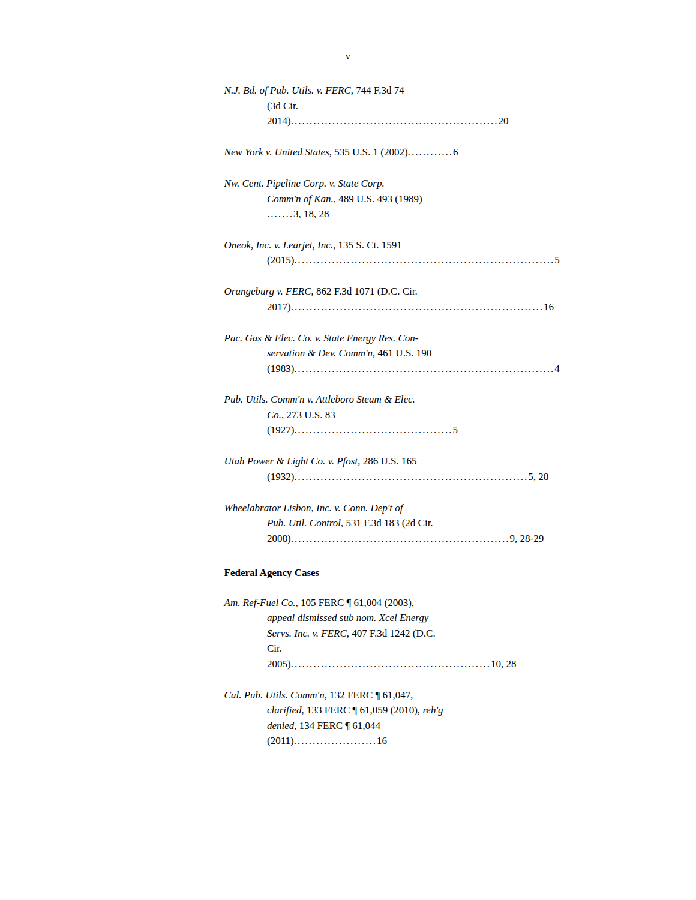v
N.J. Bd. of Pub. Utils. v. FERC, 744 F.3d 74 (3d Cir. 2014)....................................................... 20
New York v. United States, 535 U.S. 1 (2002)............ 6
Nw. Cent. Pipeline Corp. v. State Corp. Comm'n of Kan., 489 U.S. 493 (1989) ....... 3, 18, 28
Oneok, Inc. v. Learjet, Inc., 135 S. Ct. 1591 (2015)..................................................................... 5
Orangeburg v. FERC, 862 F.3d 1071 (D.C. Cir. 2017)................................................................... 16
Pac. Gas & Elec. Co. v. State Energy Res. Con- servation & Dev. Comm'n, 461 U.S. 190 (1983)..................................................................... 4
Pub. Utils. Comm'n v. Attleboro Steam & Elec. Co., 273 U.S. 83 (1927).......................................... 5
Utah Power & Light Co. v. Pfost, 286 U.S. 165 (1932).............................................................. 5, 28
Wheelabrator Lisbon, Inc. v. Conn. Dep't of Pub. Util. Control, 531 F.3d 183 (2d Cir. 2008).......................................................... 9, 28-29
Federal Agency Cases
Am. Ref-Fuel Co., 105 FERC ¶ 61,004 (2003), appeal dismissed sub nom. Xcel Energy Servs. Inc. v. FERC, 407 F.3d 1242 (D.C. Cir. 2005)..................................................... 10, 28
Cal. Pub. Utils. Comm'n, 132 FERC ¶ 61,047, clarified, 133 FERC ¶ 61,059 (2010), reh'g denied, 134 FERC ¶ 61,044 (2011)...................... 16